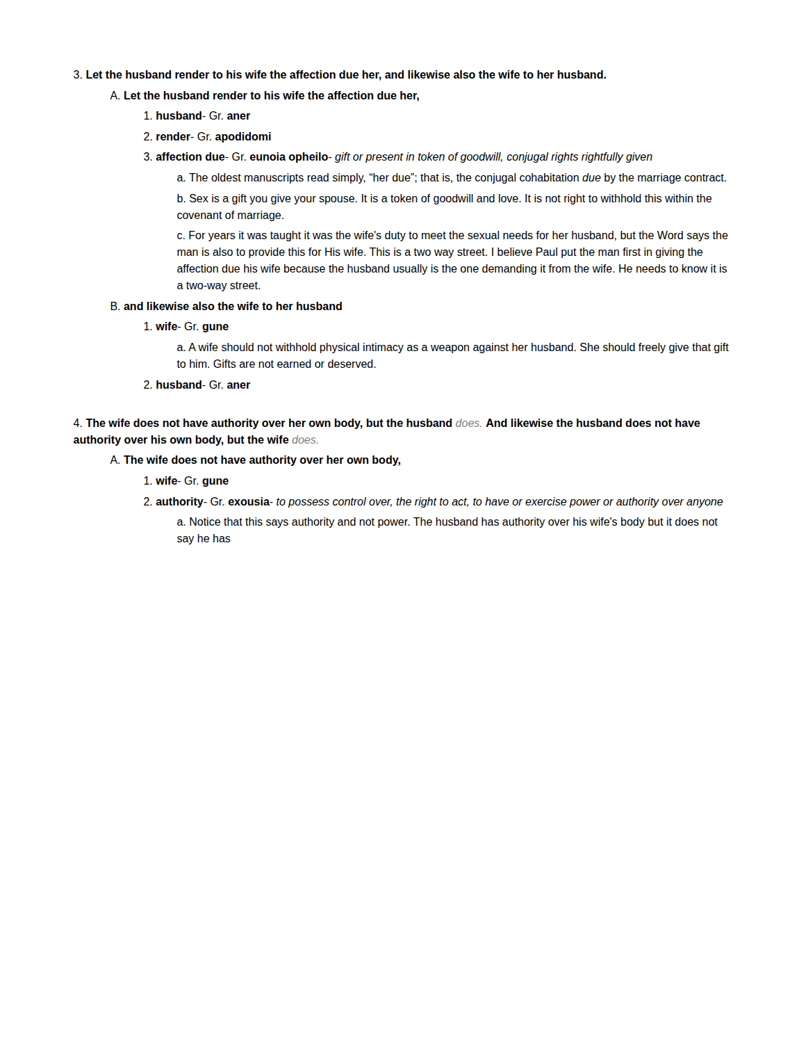3. Let the husband render to his wife the affection due her, and likewise also the wife to her husband.
A. Let the husband render to his wife the affection due her,
1. husband- Gr. aner
2. render- Gr. apodidomi
3. affection due- Gr. eunoia opheilo- gift or present in token of goodwill, conjugal rights rightfully given
a. The oldest manuscripts read simply, “her due”; that is, the conjugal cohabitation due by the marriage contract.
b. Sex is a gift you give your spouse. It is a token of goodwill and love. It is not right to withhold this within the covenant of marriage.
c. For years it was taught it was the wife's duty to meet the sexual needs for her husband, but the Word says the man is also to provide this for His wife. This is a two way street. I believe Paul put the man first in giving the affection due his wife because the husband usually is the one demanding it from the wife. He needs to know it is a two-way street.
B. and likewise also the wife to her husband
1. wife- Gr. gune
a. A wife should not withhold physical intimacy as a weapon against her husband. She should freely give that gift to him. Gifts are not earned or deserved.
2. husband- Gr. aner
4. The wife does not have authority over her own body, but the husband does. And likewise the husband does not have authority over his own body, but the wife does.
A. The wife does not have authority over her own body,
1. wife- Gr. gune
2. authority- Gr. exousia- to possess control over, the right to act, to have or exercise power or authority over anyone
a. Notice that this says authority and not power. The husband has authority over his wife's body but it does not say he has